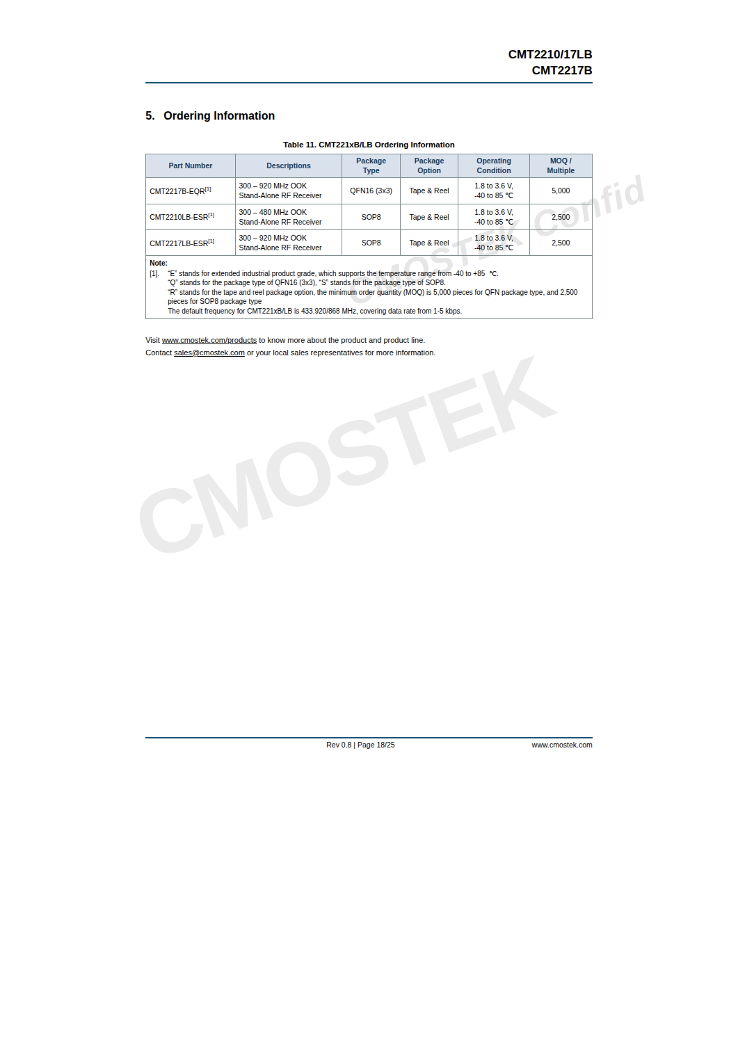CMOSTEK Confidential
CMOSTEK
CMT2210/17LB
CMT2217B
5. Ordering Information
Table 11. CMT221xB/LB Ordering Information
| Part Number | Descriptions | Package Type | Package Option | Operating Condition | MOQ / Multiple |
| --- | --- | --- | --- | --- | --- |
| CMT2217B-EQR [1] | 300 – 920 MHz OOK Stand-Alone RF Receiver | QFN16 (3x3) | Tape & Reel | 1.8 to 3.6 V, -40 to 85 ℃ | 5,000 |
| CMT2210LB-ESR [1] | 300 – 480 MHz OOK Stand-Alone RF Receiver | SOP8 | Tape & Reel | 1.8 to 3.6 V, -40 to 85 ℃ | 2,500 |
| CMT2217LB-ESR [1] | 300 – 920 MHz OOK Stand-Alone RF Receiver | SOP8 | Tape & Reel | 1.8 to 3.6 V, -40 to 85 ℃ | 2,500 |
| Note: [1]. “E” stands for extended industrial product grade, which supports the temperature range from -40 to +85 ℃. “Q” stands for the package type of QFN16 (3x3), “S” stands for the package type of SOP8. “R” stands for the tape and reel package option, the minimum order quantity (MOQ) is 5,000 pieces for QFN package type, and 2,500 pieces for SOP8 package type The default frequency for CMT221xB/LB is 433.920/868 MHz, covering data rate from 1-5 kbps. |
Visit www.cmostek.com/products to know more about the product and product line.
Contact sales@cmostek.com or your local sales representatives for more information.
Rev 0.8 | Page 18/25
www.cmostek.com